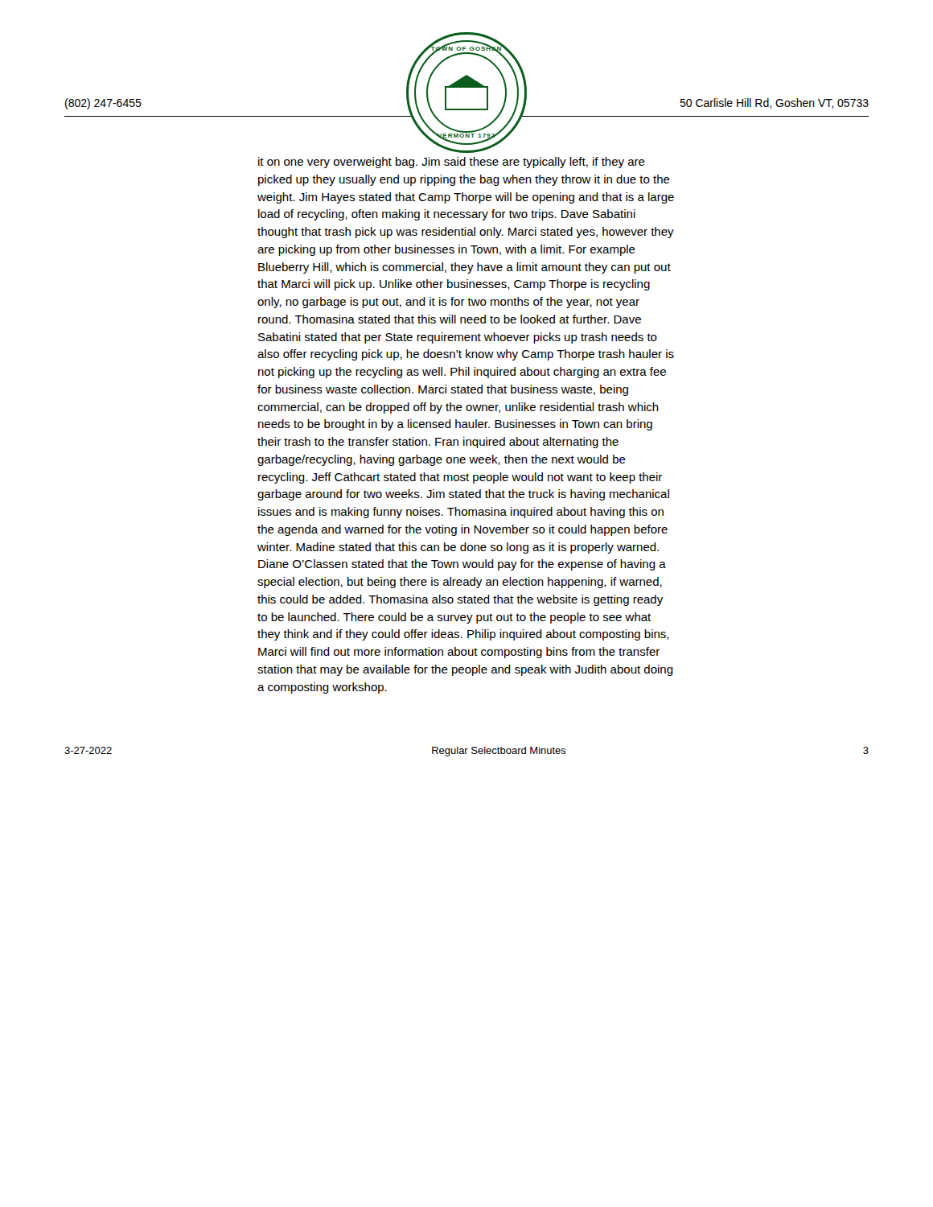Town of Goshen
Vermont 1792
(802) 247-6455
50 Carlisle Hill Rd, Goshen VT, 05733
it on one very overweight bag. Jim said these are typically left, if they are picked up they usually end up ripping the bag when they throw it in due to the weight. Jim Hayes stated that Camp Thorpe will be opening and that is a large load of recycling, often making it necessary for two trips. Dave Sabatini thought that trash pick up was residential only. Marci stated yes, however they are picking up from other businesses in Town, with a limit. For example Blueberry Hill, which is commercial, they have a limit amount they can put out that Marci will pick up. Unlike other businesses, Camp Thorpe is recycling only, no garbage is put out, and it is for two months of the year, not year round. Thomasina stated that this will need to be looked at further. Dave Sabatini stated that per State requirement whoever picks up trash needs to also offer recycling pick up, he doesn’t know why Camp Thorpe trash hauler is not picking up the recycling as well. Phil inquired about charging an extra fee for business waste collection. Marci stated that business waste, being commercial, can be dropped off by the owner, unlike residential trash which needs to be brought in by a licensed hauler. Businesses in Town can bring their trash to the transfer station. Fran inquired about alternating the garbage/recycling, having garbage one week, then the next would be recycling. Jeff Cathcart stated that most people would not want to keep their garbage around for two weeks. Jim stated that the truck is having mechanical issues and is making funny noises. Thomasina inquired about having this on the agenda and warned for the voting in November so it could happen before winter. Madine stated that this can be done so long as it is properly warned. Diane O’Classen stated that the Town would pay for the expense of having a special election, but being there is already an election happening, if warned, this could be added. Thomasina also stated that the website is getting ready to be launched. There could be a survey put out to the people to see what they think and if they could offer ideas. Philip inquired about composting bins, Marci will find out more information about composting bins from the transfer station that may be available for the people and speak with Judith about doing a composting workshop.
3-27-2022
Regular Selectboard Minutes
3